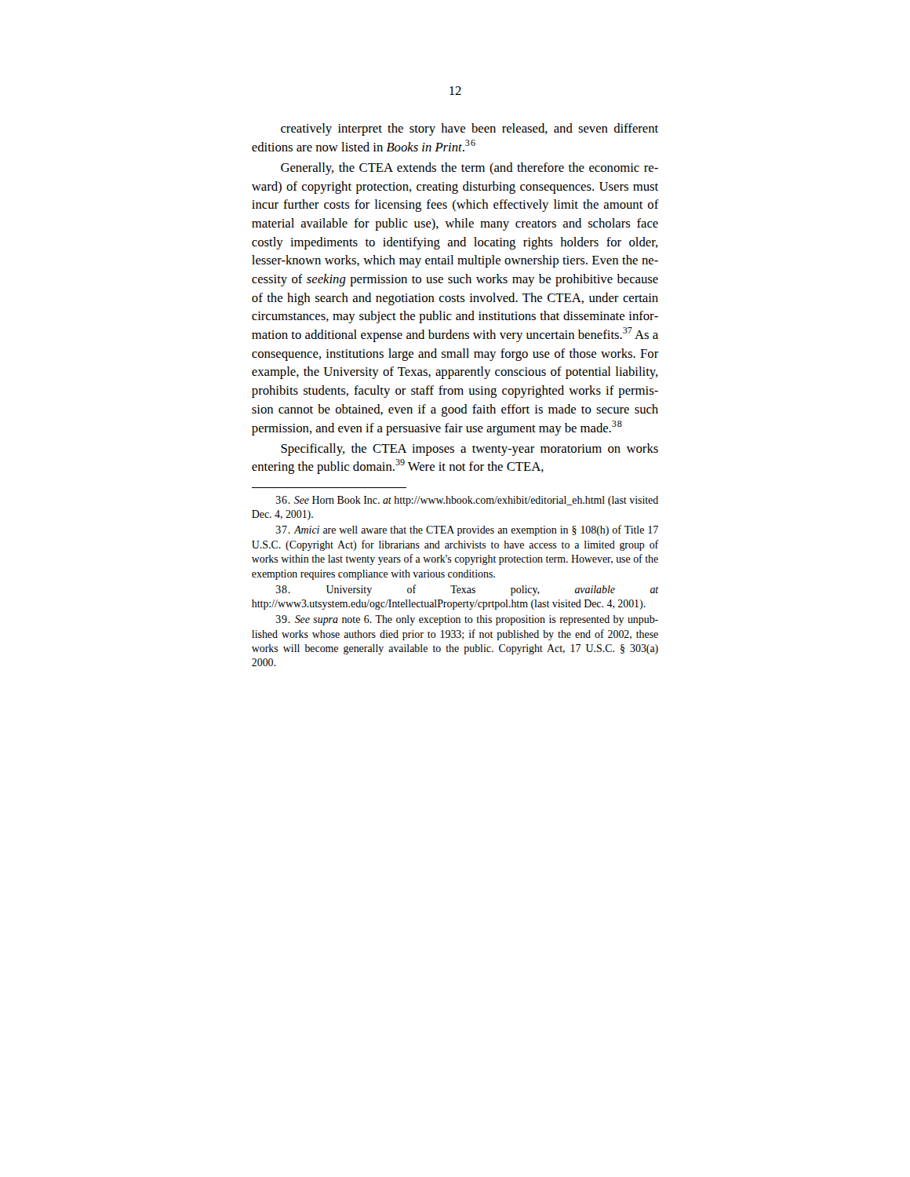12
creatively interpret the story have been released, and seven different editions are now listed in Books in Print.36
Generally, the CTEA extends the term (and therefore the economic reward) of copyright protection, creating disturbing consequences. Users must incur further costs for licensing fees (which effectively limit the amount of material available for public use), while many creators and scholars face costly impediments to identifying and locating rights holders for older, lesser-known works, which may entail multiple ownership tiers. Even the necessity of seeking permission to use such works may be prohibitive because of the high search and negotiation costs involved. The CTEA, under certain circumstances, may subject the public and institutions that disseminate information to additional expense and burdens with very uncertain benefits.37 As a consequence, institutions large and small may forgo use of those works. For example, the University of Texas, apparently conscious of potential liability, prohibits students, faculty or staff from using copyrighted works if permission cannot be obtained, even if a good faith effort is made to secure such permission, and even if a persuasive fair use argument may be made.38
Specifically, the CTEA imposes a twenty-year moratorium on works entering the public domain.39 Were it not for the CTEA,
36. See Horn Book Inc. at http://www.hbook.com/exhibit/editorial_eh.html (last visited Dec. 4, 2001).
37. Amici are well aware that the CTEA provides an exemption in § 108(h) of Title 17 U.S.C. (Copyright Act) for librarians and archivists to have access to a limited group of works within the last twenty years of a work's copyright protection term. However, use of the exemption requires compliance with various conditions.
38. University of Texas policy, available at http://www3.utsystem.edu/ogc/IntellectualProperty/cprtpol.htm (last visited Dec. 4, 2001).
39. See supra note 6. The only exception to this proposition is represented by unpublished works whose authors died prior to 1933; if not published by the end of 2002, these works will become generally available to the public. Copyright Act, 17 U.S.C. § 303(a) 2000.